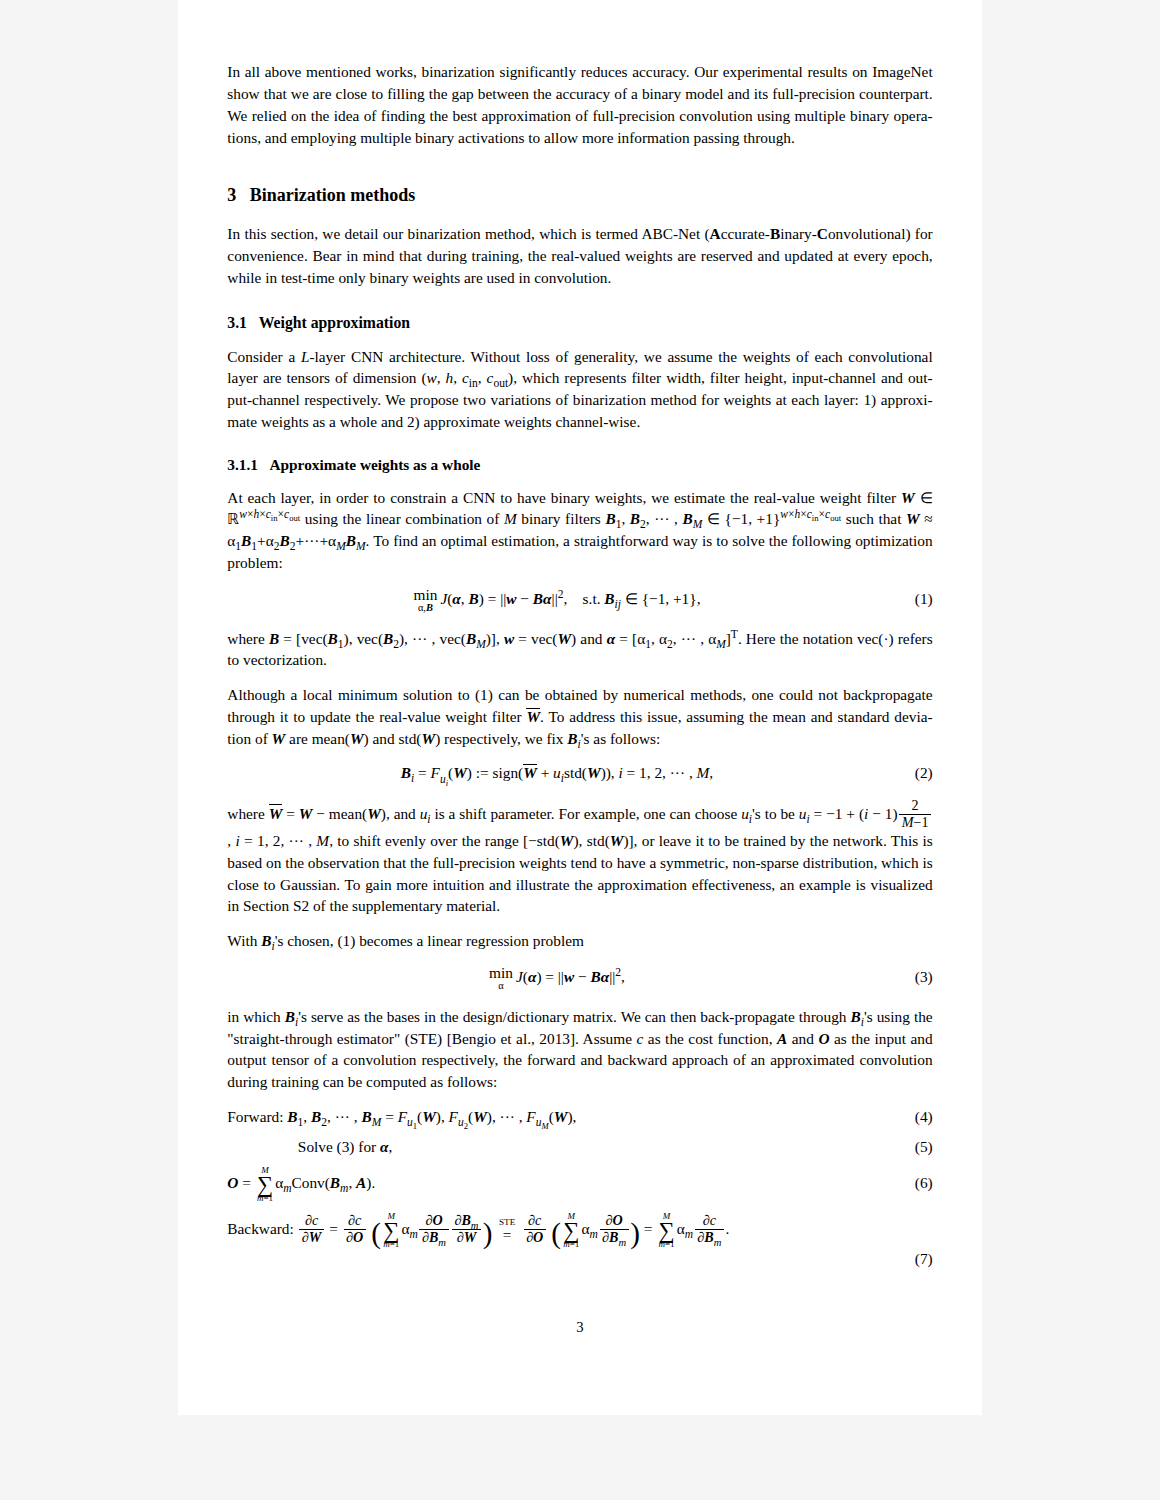In all above mentioned works, binarization significantly reduces accuracy. Our experimental results on ImageNet show that we are close to filling the gap between the accuracy of a binary model and its full-precision counterpart. We relied on the idea of finding the best approximation of full-precision convolution using multiple binary operations, and employing multiple binary activations to allow more information passing through.
3 Binarization methods
In this section, we detail our binarization method, which is termed ABC-Net (Accurate-Binary-Convolutional) for convenience. Bear in mind that during training, the real-valued weights are reserved and updated at every epoch, while in test-time only binary weights are used in convolution.
3.1 Weight approximation
Consider a L-layer CNN architecture. Without loss of generality, we assume the weights of each convolutional layer are tensors of dimension (w, h, cin, cout), which represents filter width, filter height, input-channel and output-channel respectively. We propose two variations of binarization method for weights at each layer: 1) approximate weights as a whole and 2) approximate weights channel-wise.
3.1.1 Approximate weights as a whole
At each layer, in order to constrain a CNN to have binary weights, we estimate the real-value weight filter W ∈ ℝw×h×cin×cout using the linear combination of M binary filters B1, B2, ··· , BM ∈ {−1, +1}w×h×cin×cout such that W ≈ α1B1+α2B2+···+αMBM. To find an optimal estimation, a straightforward way is to solve the following optimization problem:
min α,B J(α, B) = ||w − Bα||2, s.t. Bij ∈ {−1, +1},
(1)
where B = [vec(B1), vec(B2), ··· , vec(BM)], w = vec(W) and α = [α1, α2, ··· , αM]T. Here the notation vec(·) refers to vectorization.
Although a local minimum solution to (1) can be obtained by numerical methods, one could not backpropagate through it to update the real-value weight filter W. To address this issue, assuming the mean and standard deviation of W are mean(W) and std(W) respectively, we fix Bi's as follows:
Bi = Fui(W) := sign(W + uistd(W)), i = 1, 2, ··· , M,
(2)
where W = W − mean(W), and ui is a shift parameter. For example, one can choose ui's to be ui = −1 + (i − 1)2 M−1, i = 1, 2, ··· , M, to shift evenly over the range [−std(W), std(W)], or leave it to be trained by the network. This is based on the observation that the full-precision weights tend to have a symmetric, non-sparse distribution, which is close to Gaussian. To gain more intuition and illustrate the approximation effectiveness, an example is visualized in Section S2 of the supplementary material.
With Bi's chosen, (1) becomes a linear regression problem
min α J(α) = ||w − Bα||2,
(3)
in which Bi's serve as the bases in the design/dictionary matrix. We can then back-propagate through Bi's using the "straight-through estimator" (STE) [Bengio et al., 2013]. Assume c as the cost function, A and O as the input and output tensor of a convolution respectively, the forward and backward approach of an approximated convolution during training can be computed as follows:
Forward: B1, B2, ··· , BM = Fu1(W), Fu2(W), ··· , FuM(W),
(4)
Solve (3) for α,
(5)
O = M∑m=1αmConv(Bm, A).
(6)
Backward: ∂c∂W = ∂c∂O (M∑m=1αm∂O∂Bm∂Bm∂W) STE= ∂c∂O (M∑m=1αm∂O∂Bm) = M∑m=1αm∂c∂Bm.
(7)
3